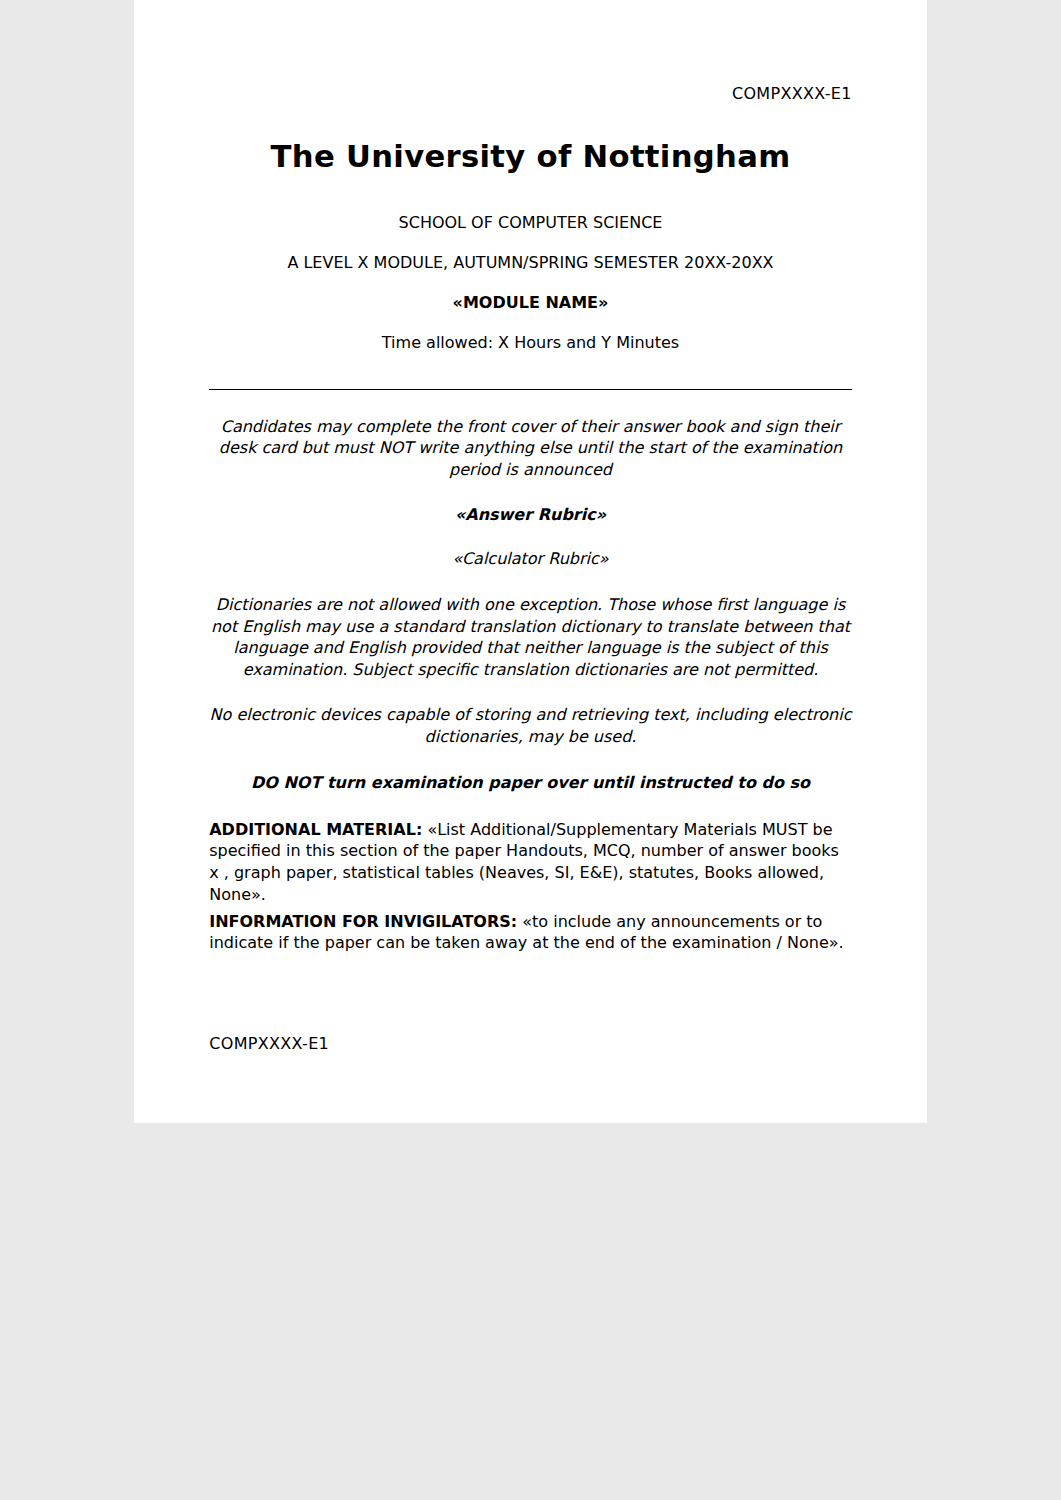COMPXXXX-E1
The University of Nottingham
SCHOOL OF COMPUTER SCIENCE
A LEVEL X MODULE, AUTUMN/SPRING SEMESTER 20XX-20XX
«MODULE NAME»
Time allowed: X Hours and Y Minutes
Candidates may complete the front cover of their answer book and sign their desk card but must NOT write anything else until the start of the examination period is announced
«Answer Rubric»
«Calculator Rubric»
Dictionaries are not allowed with one exception. Those whose first language is not English may use a standard translation dictionary to translate between that language and English provided that neither language is the subject of this examination. Subject specific translation dictionaries are not permitted.
No electronic devices capable of storing and retrieving text, including electronic dictionaries, may be used.
DO NOT turn examination paper over until instructed to do so
ADDITIONAL MATERIAL: «List Additional/Supplementary Materials MUST be specified in this section of the paper Handouts, MCQ, number of answer books x , graph paper, statistical tables (Neaves, SI, E&E), statutes, Books allowed, None».
INFORMATION FOR INVIGILATORS: «to include any announcements or to indicate if the paper can be taken away at the end of the examination / None».
COMPXXXX-E1